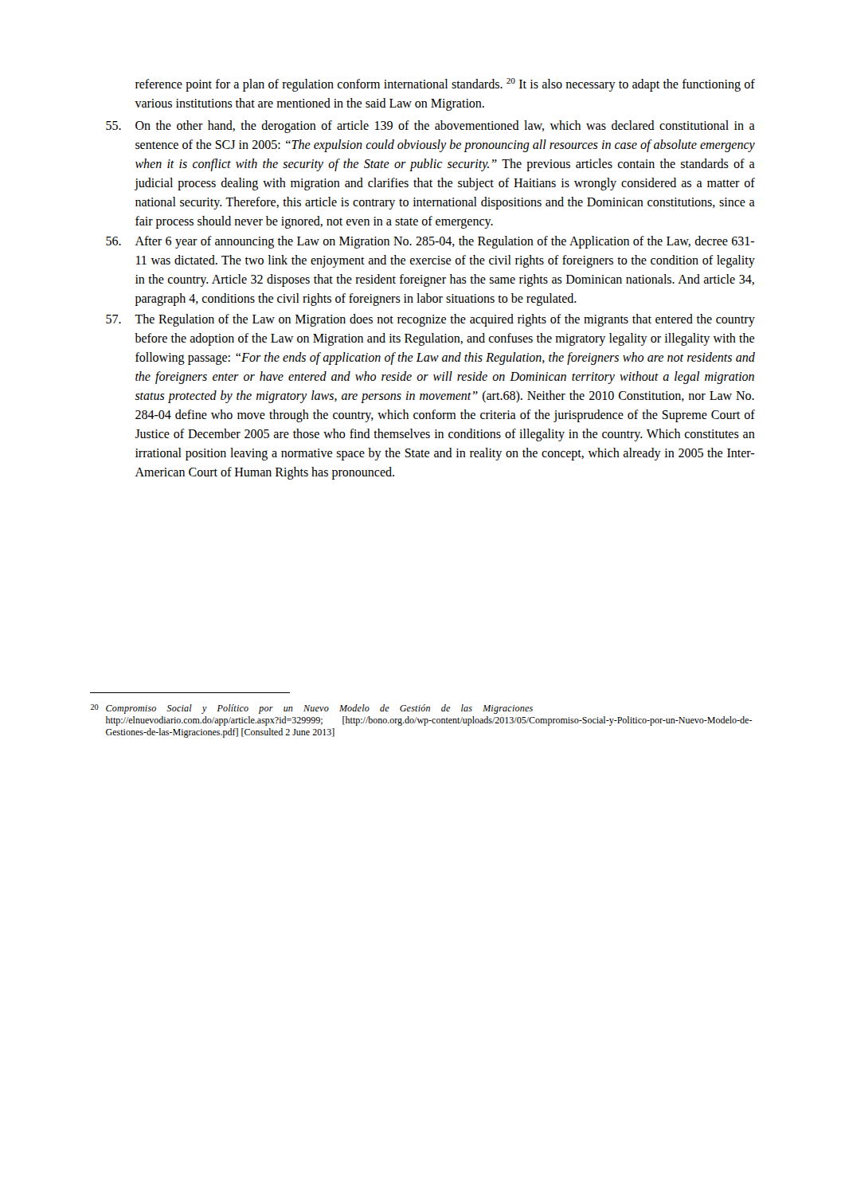reference point for a plan of regulation conform international standards. 20 It is also necessary to adapt the functioning of various institutions that are mentioned in the said Law on Migration.
On the other hand, the derogation of article 139 of the abovementioned law, which was declared constitutional in a sentence of the SCJ in 2005: “The expulsion could obviously be pronouncing all resources in case of absolute emergency when it is conflict with the security of the State or public security.” The previous articles contain the standards of a judicial process dealing with migration and clarifies that the subject of Haitians is wrongly considered as a matter of national security. Therefore, this article is contrary to international dispositions and the Dominican constitutions, since a fair process should never be ignored, not even in a state of emergency.
After 6 year of announcing the Law on Migration No. 285-04, the Regulation of the Application of the Law, decree 631-11 was dictated. The two link the enjoyment and the exercise of the civil rights of foreigners to the condition of legality in the country. Article 32 disposes that the resident foreigner has the same rights as Dominican nationals. And article 34, paragraph 4, conditions the civil rights of foreigners in labor situations to be regulated.
The Regulation of the Law on Migration does not recognize the acquired rights of the migrants that entered the country before the adoption of the Law on Migration and its Regulation, and confuses the migratory legality or illegality with the following passage: “For the ends of application of the Law and this Regulation, the foreigners who are not residents and the foreigners enter or have entered and who reside or will reside on Dominican territory without a legal migration status protected by the migratory laws, are persons in movement” (art.68). Neither the 2010 Constitution, nor Law No. 284-04 define who move through the country, which conform the criteria of the jurisprudence of the Supreme Court of Justice of December 2005 are those who find themselves in conditions of illegality in the country. Which constitutes an irrational position leaving a normative space by the State and in reality on the concept, which already in 2005 the Inter-American Court of Human Rights has pronounced.
20 Compromiso Social y Político por un Nuevo Modelo de Gestión de las Migraciones
http://elnuevodiario.com.do/app/article.aspx?id=329999; [http://bono.org.do/wp-content/uploads/2013/05/Compromiso-Social-y-Politico-por-un-Nuevo-Modelo-de-Gestiones-de-las-Migraciones.pdf] [Consulted 2 June 2013]